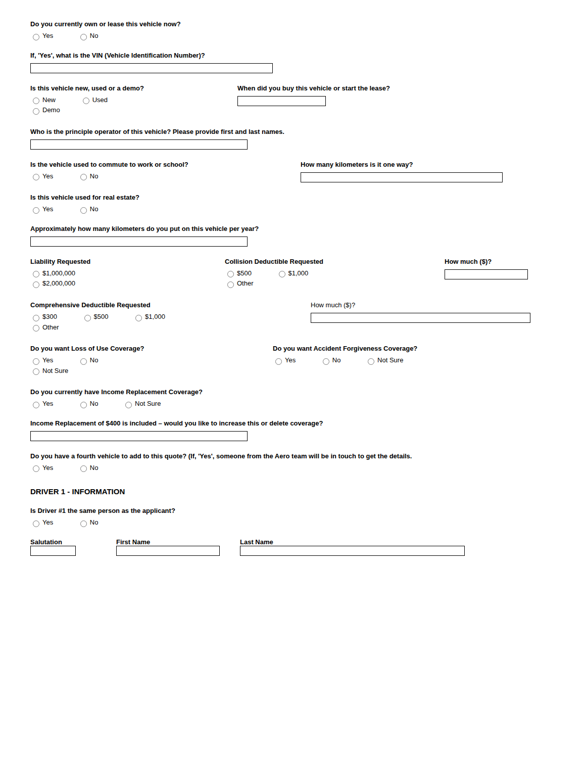Do you currently own or lease this vehicle now?
Yes No
If, 'Yes', what is the VIN (Vehicle Identification Number)?
| Is this vehicle new, used or a demo? New Used Demo | When did you buy this vehicle or start the lease? |
Who is the principle operator of this vehicle? Please provide first and last names.
| Is the vehicle used to commute to work or school? Yes No | How many kilometers is it one way? |
Is this vehicle used for real estate?
Yes No
Approximately how many kilometers do you put on this vehicle per year?
| Liability Requested $1,000,000 $2,000,000 | Collision Deductible Requested $500 $1,000 Other | How much ($)? |
| Comprehensive Deductible Requested $300 $500 $1,000 Other | How much ($)? |
| Do you want Loss of Use Coverage? Yes No Not Sure | Do you want Accident Forgiveness Coverage? Yes No Not Sure |
Do you currently have Income Replacement Coverage?
Yes No Not Sure
Income Replacement of $400 is included – would you like to increase this or delete coverage?
Do you have a fourth vehicle to add to this quote? (If, 'Yes', someone from the Aero team will be in touch to get the details.
Yes No
DRIVER 1 - INFORMATION
Is Driver #1 the same person as the applicant?
Yes No
| Salutation | First Name | Last Name |